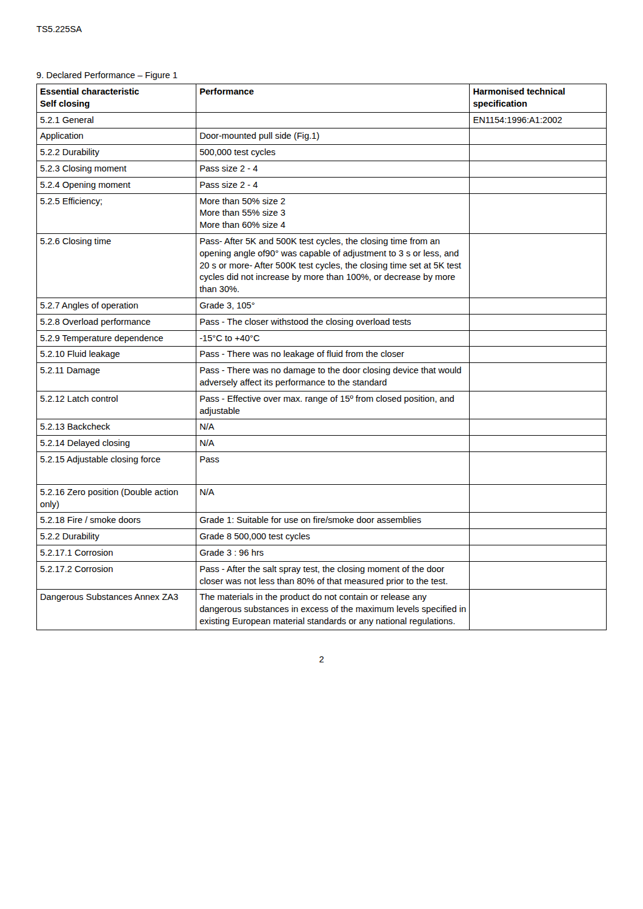TS5.225SA
9. Declared Performance – Figure 1
| Essential characteristic Self closing | Performance | Harmonised technical specification |
| --- | --- | --- |
| 5.2.1 General | | EN1154:1996:A1:2002 |
| Application | Door-mounted pull side (Fig.1) | |
| 5.2.2 Durability | 500,000 test cycles | |
| 5.2.3 Closing moment | Pass size 2 - 4 | |
| 5.2.4 Opening moment | Pass size 2 - 4 | |
| 5.2.5 Efficiency; | More than 50% size 2 More than 55% size 3 More than 60% size 4 | |
| 5.2.6 Closing time | Pass- After 5K and 500K test cycles, the closing time from an opening angle of90° was capable of adjustment to 3 s or less, and 20 s or more- After 500K test cycles, the closing time set at 5K test cycles did not increase by more than 100%, or decrease by more than 30%. | |
| 5.2.7 Angles of operation | Grade 3, 105° | |
| 5.2.8 Overload performance | Pass - The closer withstood the closing overload tests | |
| 5.2.9 Temperature dependence | -15°C to +40°C | |
| 5.2.10 Fluid leakage | Pass - There was no leakage of fluid from the closer | |
| 5.2.11 Damage | Pass - There was no damage to the door closing device that would adversely affect its performance to the standard | |
| 5.2.12 Latch control | Pass - Effective over max. range of 15º from closed position, and adjustable | |
| 5.2.13 Backcheck | N/A | |
| 5.2.14 Delayed closing | N/A | |
| 5.2.15 Adjustable closing force | Pass | |
| 5.2.16 Zero position (Double action only) | N/A | |
| 5.2.18 Fire / smoke doors | Grade 1: Suitable for use on fire/smoke door assemblies | |
| 5.2.2 Durability | Grade 8 500,000 test cycles | |
| 5.2.17.1 Corrosion | Grade 3 : 96 hrs | |
| 5.2.17.2 Corrosion | Pass - After the salt spray test, the closing moment of the door closer was not less than 80% of that measured prior to the test. | |
| Dangerous Substances Annex ZA3 | The materials in the product do not contain or release any dangerous substances in excess of the maximum levels specified in existing European material standards or any national regulations. | |
2